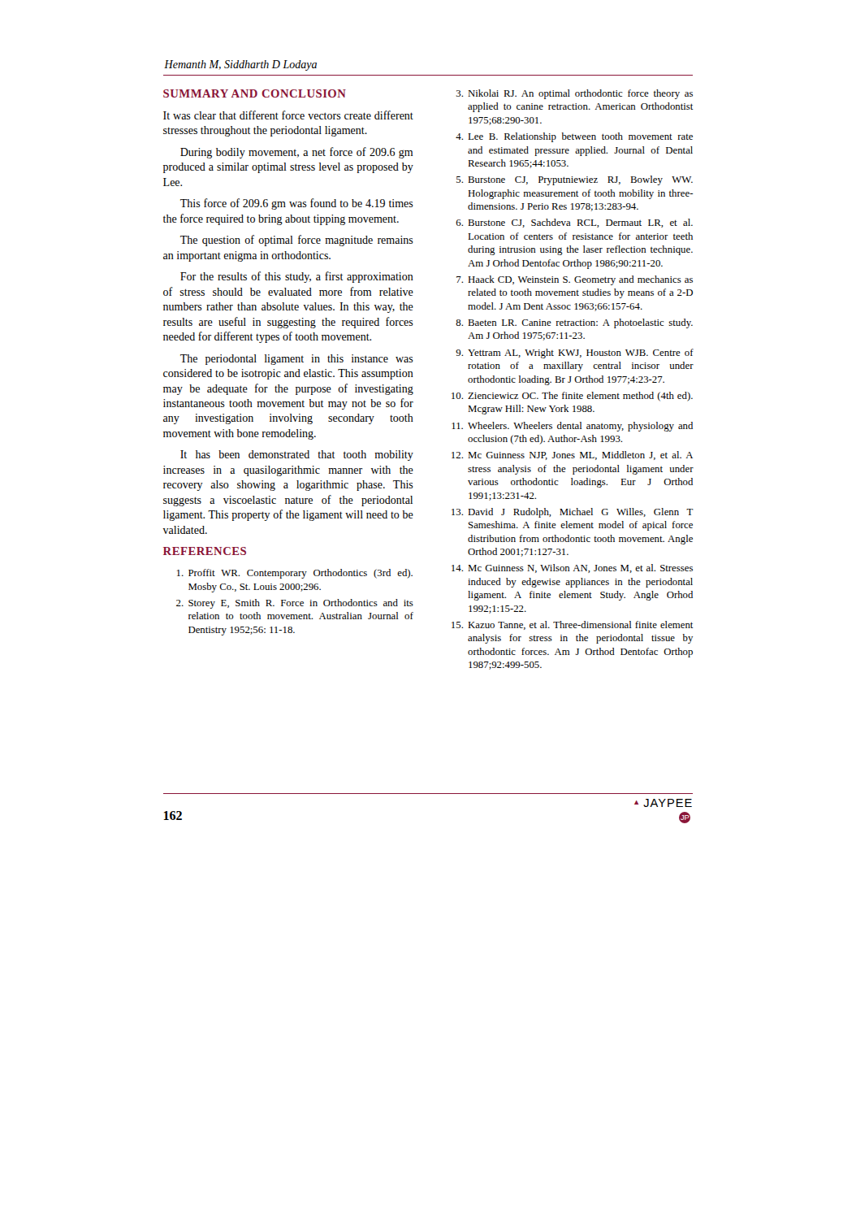Hemanth M, Siddharth D Lodaya
Summary and Conclusion
It was clear that different force vectors create different stresses throughout the periodontal ligament.
During bodily movement, a net force of 209.6 gm produced a similar optimal stress level as proposed by Lee.
This force of 209.6 gm was found to be 4.19 times the force required to bring about tipping movement.
The question of optimal force magnitude remains an important enigma in orthodontics.
For the results of this study, a first approximation of stress should be evaluated more from relative numbers rather than absolute values. In this way, the results are useful in suggesting the required forces needed for different types of tooth movement.
The periodontal ligament in this instance was considered to be isotropic and elastic. This assumption may be adequate for the purpose of investigating instantaneous tooth movement but may not be so for any investigation involving secondary tooth movement with bone remodeling.
It has been demonstrated that tooth mobility increases in a quasilogarithmic manner with the recovery also showing a logarithmic phase. This suggests a viscoelastic nature of the periodontal ligament. This property of the ligament will need to be validated.
References
Proffit WR. Contemporary Orthodontics (3rd ed). Mosby Co., St. Louis 2000;296.
Storey E, Smith R. Force in Orthodontics and its relation to tooth movement. Australian Journal of Dentistry 1952;56: 11-18.
Nikolai RJ. An optimal orthodontic force theory as applied to canine retraction. American Orthodontist 1975;68:290-301.
Lee B. Relationship between tooth movement rate and estimated pressure applied. Journal of Dental Research 1965;44:1053.
Burstone CJ, Pryputniewiez RJ, Bowley WW. Holographic measurement of tooth mobility in three-dimensions. J Perio Res 1978;13:283-94.
Burstone CJ, Sachdeva RCL, Dermaut LR, et al. Location of centers of resistance for anterior teeth during intrusion using the laser reflection technique. Am J Orhod Dentofac Orthop 1986;90:211-20.
Haack CD, Weinstein S. Geometry and mechanics as related to tooth movement studies by means of a 2-D model. J Am Dent Assoc 1963;66:157-64.
Baeten LR. Canine retraction: A photoelastic study. Am J Orhod 1975;67:11-23.
Yettram AL, Wright KWJ, Houston WJB. Centre of rotation of a maxillary central incisor under orthodontic loading. Br J Orthod 1977;4:23-27.
Zienciewicz OC. The finite element method (4th ed). Mcgraw Hill: New York 1988.
Wheelers. Wheelers dental anatomy, physiology and occlusion (7th ed). Author-Ash 1993.
Mc Guinness NJP, Jones ML, Middleton J, et al. A stress analysis of the periodontal ligament under various orthodontic loadings. Eur J Orthod 1991;13:231-42.
David J Rudolph, Michael G Willes, Glenn T Sameshima. A finite element model of apical force distribution from orthodontic tooth movement. Angle Orthod 2001;71:127-31.
Mc Guinness N, Wilson AN, Jones M, et al. Stresses induced by edgewise appliances in the periodontal ligament. A finite element Study. Angle Orhod 1992;1:15-22.
Kazuo Tanne, et al. Three-dimensional finite element analysis for stress in the periodontal tissue by orthodontic forces. Am J Orthod Dentofac Orthop 1987;92:499-505.
162
▲
JAYPEE
JP